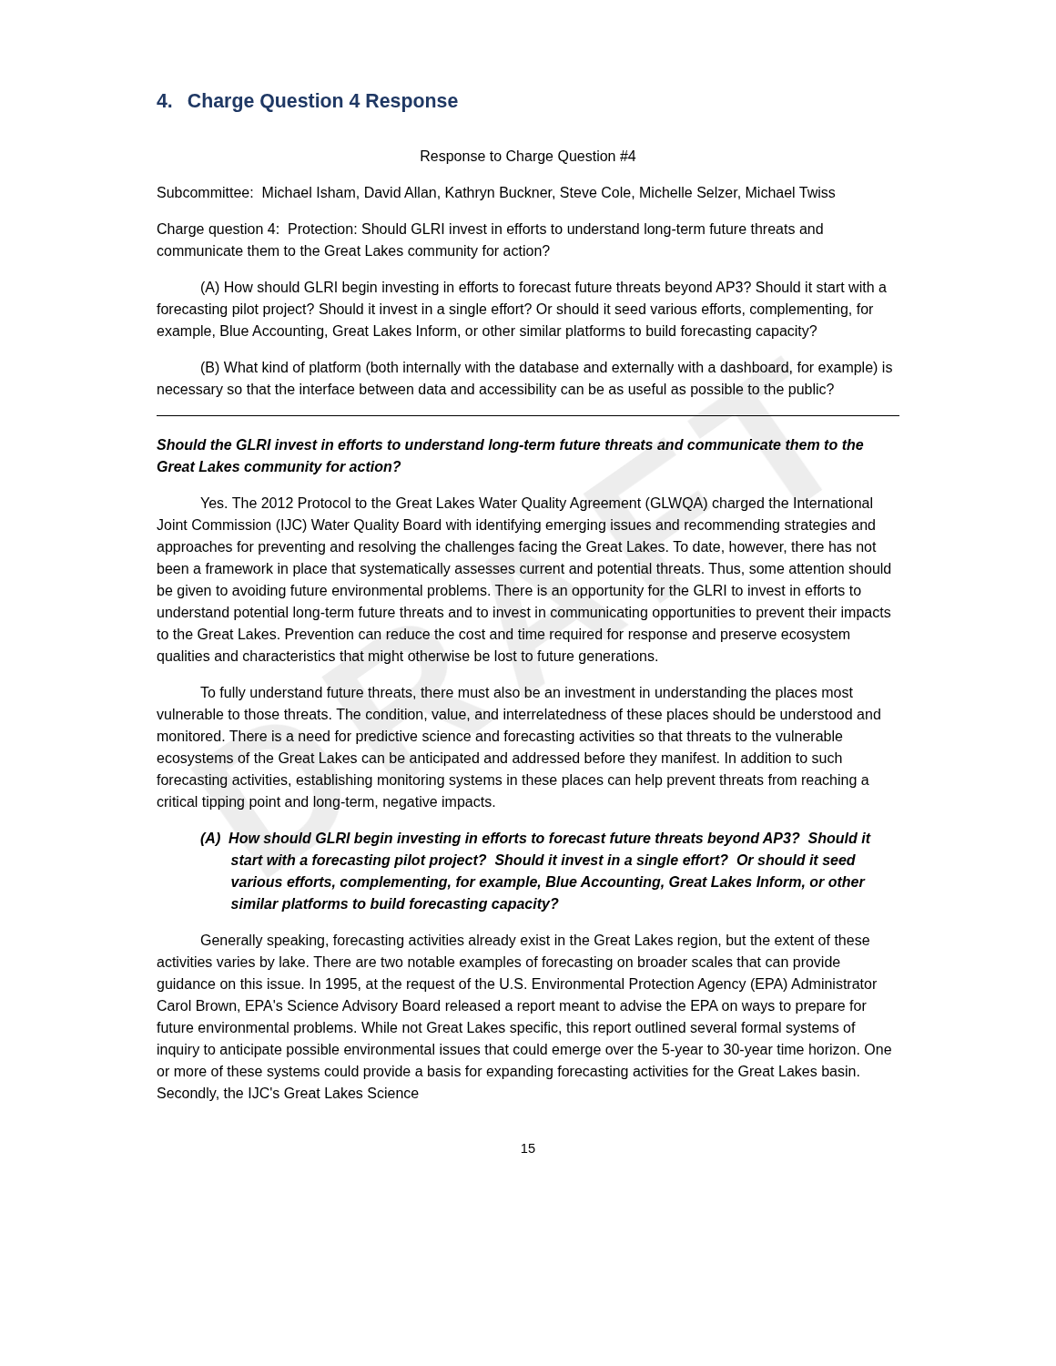DRAFT
4. Charge Question 4 Response
Response to Charge Question #4
Subcommittee: Michael Isham, David Allan, Kathryn Buckner, Steve Cole, Michelle Selzer, Michael Twiss
Charge question 4: Protection: Should GLRI invest in efforts to understand long-term future threats and communicate them to the Great Lakes community for action?
(A) How should GLRI begin investing in efforts to forecast future threats beyond AP3? Should it start with a forecasting pilot project? Should it invest in a single effort? Or should it seed various efforts, complementing, for example, Blue Accounting, Great Lakes Inform, or other similar platforms to build forecasting capacity?
(B) What kind of platform (both internally with the database and externally with a dashboard, for example) is necessary so that the interface between data and accessibility can be as useful as possible to the public?
Should the GLRI invest in efforts to understand long-term future threats and communicate them to the Great Lakes community for action?
Yes. The 2012 Protocol to the Great Lakes Water Quality Agreement (GLWQA) charged the International Joint Commission (IJC) Water Quality Board with identifying emerging issues and recommending strategies and approaches for preventing and resolving the challenges facing the Great Lakes. To date, however, there has not been a framework in place that systematically assesses current and potential threats. Thus, some attention should be given to avoiding future environmental problems. There is an opportunity for the GLRI to invest in efforts to understand potential long-term future threats and to invest in communicating opportunities to prevent their impacts to the Great Lakes. Prevention can reduce the cost and time required for response and preserve ecosystem qualities and characteristics that might otherwise be lost to future generations.
To fully understand future threats, there must also be an investment in understanding the places most vulnerable to those threats. The condition, value, and interrelatedness of these places should be understood and monitored. There is a need for predictive science and forecasting activities so that threats to the vulnerable ecosystems of the Great Lakes can be anticipated and addressed before they manifest. In addition to such forecasting activities, establishing monitoring systems in these places can help prevent threats from reaching a critical tipping point and long-term, negative impacts.
(A) How should GLRI begin investing in efforts to forecast future threats beyond AP3? Should it start with a forecasting pilot project? Should it invest in a single effort? Or should it seed various efforts, complementing, for example, Blue Accounting, Great Lakes Inform, or other similar platforms to build forecasting capacity?
Generally speaking, forecasting activities already exist in the Great Lakes region, but the extent of these activities varies by lake. There are two notable examples of forecasting on broader scales that can provide guidance on this issue. In 1995, at the request of the U.S. Environmental Protection Agency (EPA) Administrator Carol Brown, EPA's Science Advisory Board released a report meant to advise the EPA on ways to prepare for future environmental problems. While not Great Lakes specific, this report outlined several formal systems of inquiry to anticipate possible environmental issues that could emerge over the 5-year to 30-year time horizon. One or more of these systems could provide a basis for expanding forecasting activities for the Great Lakes basin. Secondly, the IJC's Great Lakes Science
15